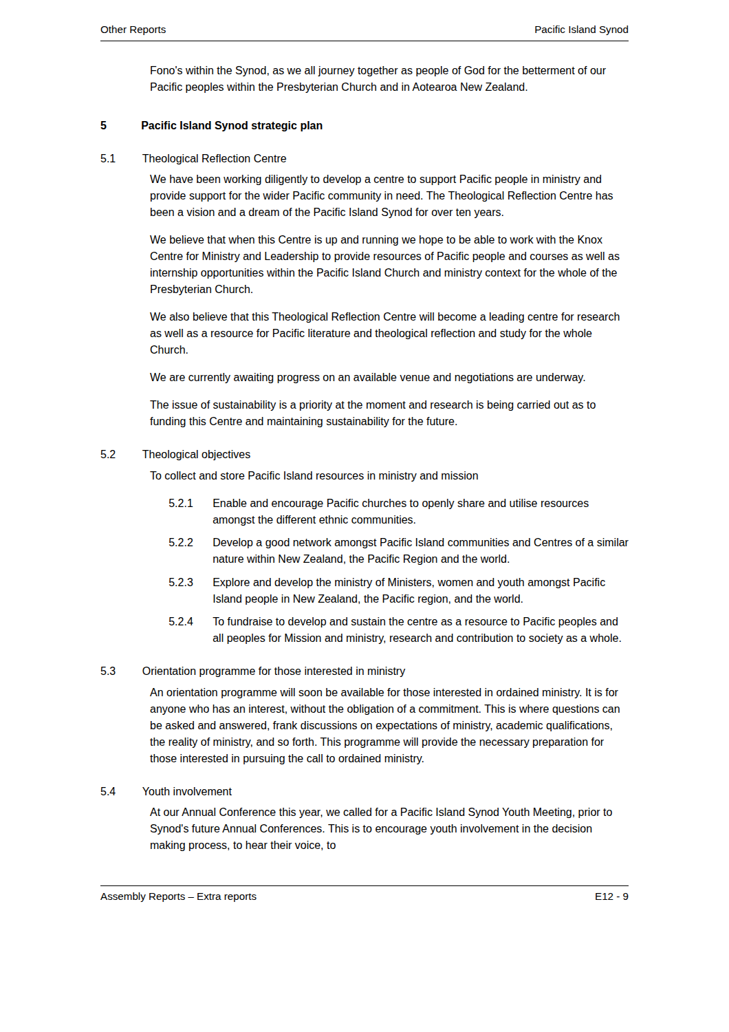Other Reports Pacific Island Synod
Fono's within the Synod, as we all journey together as people of God for the betterment of our Pacific peoples within the Presbyterian Church and in Aotearoa New Zealand.
5 Pacific Island Synod strategic plan
5.1 Theological Reflection Centre
We have been working diligently to develop a centre to support Pacific people in ministry and provide support for the wider Pacific community in need. The Theological Reflection Centre has been a vision and a dream of the Pacific Island Synod for over ten years.
We believe that when this Centre is up and running we hope to be able to work with the Knox Centre for Ministry and Leadership to provide resources of Pacific people and courses as well as internship opportunities within the Pacific Island Church and ministry context for the whole of the Presbyterian Church.
We also believe that this Theological Reflection Centre will become a leading centre for research as well as a resource for Pacific literature and theological reflection and study for the whole Church.
We are currently awaiting progress on an available venue and negotiations are underway.
The issue of sustainability is a priority at the moment and research is being carried out as to funding this Centre and maintaining sustainability for the future.
5.2 Theological objectives
To collect and store Pacific Island resources in ministry and mission
5.2.1 Enable and encourage Pacific churches to openly share and utilise resources amongst the different ethnic communities.
5.2.2 Develop a good network amongst Pacific Island communities and Centres of a similar nature within New Zealand, the Pacific Region and the world.
5.2.3 Explore and develop the ministry of Ministers, women and youth amongst Pacific Island people in New Zealand, the Pacific region, and the world.
5.2.4 To fundraise to develop and sustain the centre as a resource to Pacific peoples and all peoples for Mission and ministry, research and contribution to society as a whole.
5.3 Orientation programme for those interested in ministry
An orientation programme will soon be available for those interested in ordained ministry. It is for anyone who has an interest, without the obligation of a commitment. This is where questions can be asked and answered, frank discussions on expectations of ministry, academic qualifications, the reality of ministry, and so forth. This programme will provide the necessary preparation for those interested in pursuing the call to ordained ministry.
5.4 Youth involvement
At our Annual Conference this year, we called for a Pacific Island Synod Youth Meeting, prior to Synod's future Annual Conferences. This is to encourage youth involvement in the decision making process, to hear their voice, to
Assembly Reports – Extra reports E12 - 9